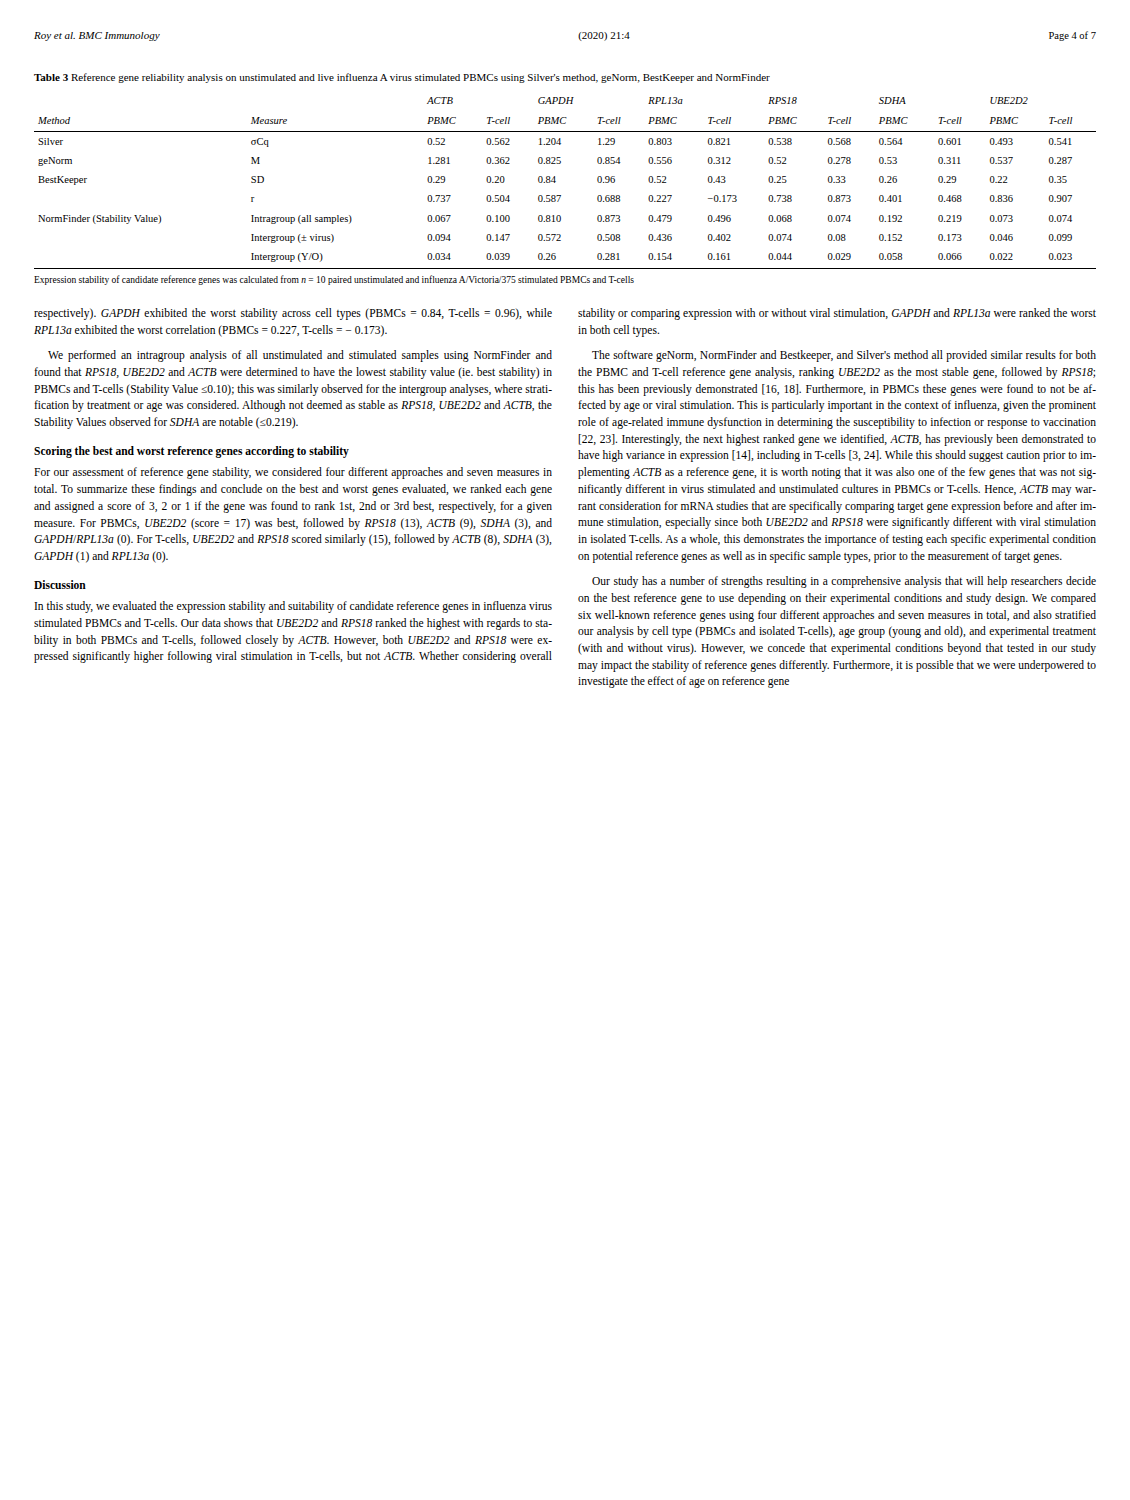Roy et al. BMC Immunology
(2020) 21:4
Page 4 of 7
Table 3 Reference gene reliability analysis on unstimulated and live influenza A virus stimulated PBMCs using Silver's method, geNorm, BestKeeper and NormFinder
| | | ACTB | GAPDH | RPL13a | RPS18 | SDHA | UBE2D2 |
| --- | --- | --- | --- | --- | --- | --- | --- |
| Method | Measure | PBMC | T-cell | PBMC | T-cell | PBMC | T-cell | PBMC | T-cell | PBMC | T-cell | PBMC | T-cell |
| Silver | σCq | 0.52 | 0.562 | 1.204 | 1.29 | 0.803 | 0.821 | 0.538 | 0.568 | 0.564 | 0.601 | 0.493 | 0.541 |
| geNorm | M | 1.281 | 0.362 | 0.825 | 0.854 | 0.556 | 0.312 | 0.52 | 0.278 | 0.53 | 0.311 | 0.537 | 0.287 |
| BestKeeper | SD | 0.29 | 0.20 | 0.84 | 0.96 | 0.52 | 0.43 | 0.25 | 0.33 | 0.26 | 0.29 | 0.22 | 0.35 |
| | r | 0.737 | 0.504 | 0.587 | 0.688 | 0.227 | −0.173 | 0.738 | 0.873 | 0.401 | 0.468 | 0.836 | 0.907 |
| NormFinder (Stability Value) | Intragroup (all samples) | 0.067 | 0.100 | 0.810 | 0.873 | 0.479 | 0.496 | 0.068 | 0.074 | 0.192 | 0.219 | 0.073 | 0.074 |
| | Intergroup (± virus) | 0.094 | 0.147 | 0.572 | 0.508 | 0.436 | 0.402 | 0.074 | 0.08 | 0.152 | 0.173 | 0.046 | 0.099 |
| | Intergroup (Y/O) | 0.034 | 0.039 | 0.26 | 0.281 | 0.154 | 0.161 | 0.044 | 0.029 | 0.058 | 0.066 | 0.022 | 0.023 |
Expression stability of candidate reference genes was calculated from n = 10 paired unstimulated and influenza A/Victoria/375 stimulated PBMCs and T-cells
respectively). GAPDH exhibited the worst stability across cell types (PBMCs = 0.84, T-cells = 0.96), while RPL13a exhibited the worst correlation (PBMCs = 0.227, T-cells = − 0.173).
We performed an intragroup analysis of all unstimulated and stimulated samples using NormFinder and found that RPS18, UBE2D2 and ACTB were determined to have the lowest stability value (ie. best stability) in PBMCs and T-cells (Stability Value ≤0.10); this was similarly observed for the intergroup analyses, where stratification by treatment or age was considered. Although not deemed as stable as RPS18, UBE2D2 and ACTB, the Stability Values observed for SDHA are notable (≤0.219).
Scoring the best and worst reference genes according to stability
For our assessment of reference gene stability, we considered four different approaches and seven measures in total. To summarize these findings and conclude on the best and worst genes evaluated, we ranked each gene and assigned a score of 3, 2 or 1 if the gene was found to rank 1st, 2nd or 3rd best, respectively, for a given measure. For PBMCs, UBE2D2 (score = 17) was best, followed by RPS18 (13), ACTB (9), SDHA (3), and GAPDH/RPL13a (0). For T-cells, UBE2D2 and RPS18 scored similarly (15), followed by ACTB (8), SDHA (3), GAPDH (1) and RPL13a (0).
Discussion
In this study, we evaluated the expression stability and suitability of candidate reference genes in influenza virus stimulated PBMCs and T-cells. Our data shows that UBE2D2 and RPS18 ranked the highest with regards to stability in both PBMCs and T-cells, followed closely by ACTB. However, both UBE2D2 and RPS18 were expressed significantly higher following viral stimulation in T-cells, but not ACTB. Whether considering overall stability or comparing expression with or without viral stimulation, GAPDH and RPL13a were ranked the worst in both cell types.
The software geNorm, NormFinder and Bestkeeper, and Silver's method all provided similar results for both the PBMC and T-cell reference gene analysis, ranking UBE2D2 as the most stable gene, followed by RPS18; this has been previously demonstrated [16, 18]. Furthermore, in PBMCs these genes were found to not be affected by age or viral stimulation. This is particularly important in the context of influenza, given the prominent role of age-related immune dysfunction in determining the susceptibility to infection or response to vaccination [22, 23]. Interestingly, the next highest ranked gene we identified, ACTB, has previously been demonstrated to have high variance in expression [14], including in T-cells [3, 24]. While this should suggest caution prior to implementing ACTB as a reference gene, it is worth noting that it was also one of the few genes that was not significantly different in virus stimulated and unstimulated cultures in PBMCs or T-cells. Hence, ACTB may warrant consideration for mRNA studies that are specifically comparing target gene expression before and after immune stimulation, especially since both UBE2D2 and RPS18 were significantly different with viral stimulation in isolated T-cells. As a whole, this demonstrates the importance of testing each specific experimental condition on potential reference genes as well as in specific sample types, prior to the measurement of target genes.
Our study has a number of strengths resulting in a comprehensive analysis that will help researchers decide on the best reference gene to use depending on their experimental conditions and study design. We compared six well-known reference genes using four different approaches and seven measures in total, and also stratified our analysis by cell type (PBMCs and isolated T-cells), age group (young and old), and experimental treatment (with and without virus). However, we concede that experimental conditions beyond that tested in our study may impact the stability of reference genes differently. Furthermore, it is possible that we were underpowered to investigate the effect of age on reference gene